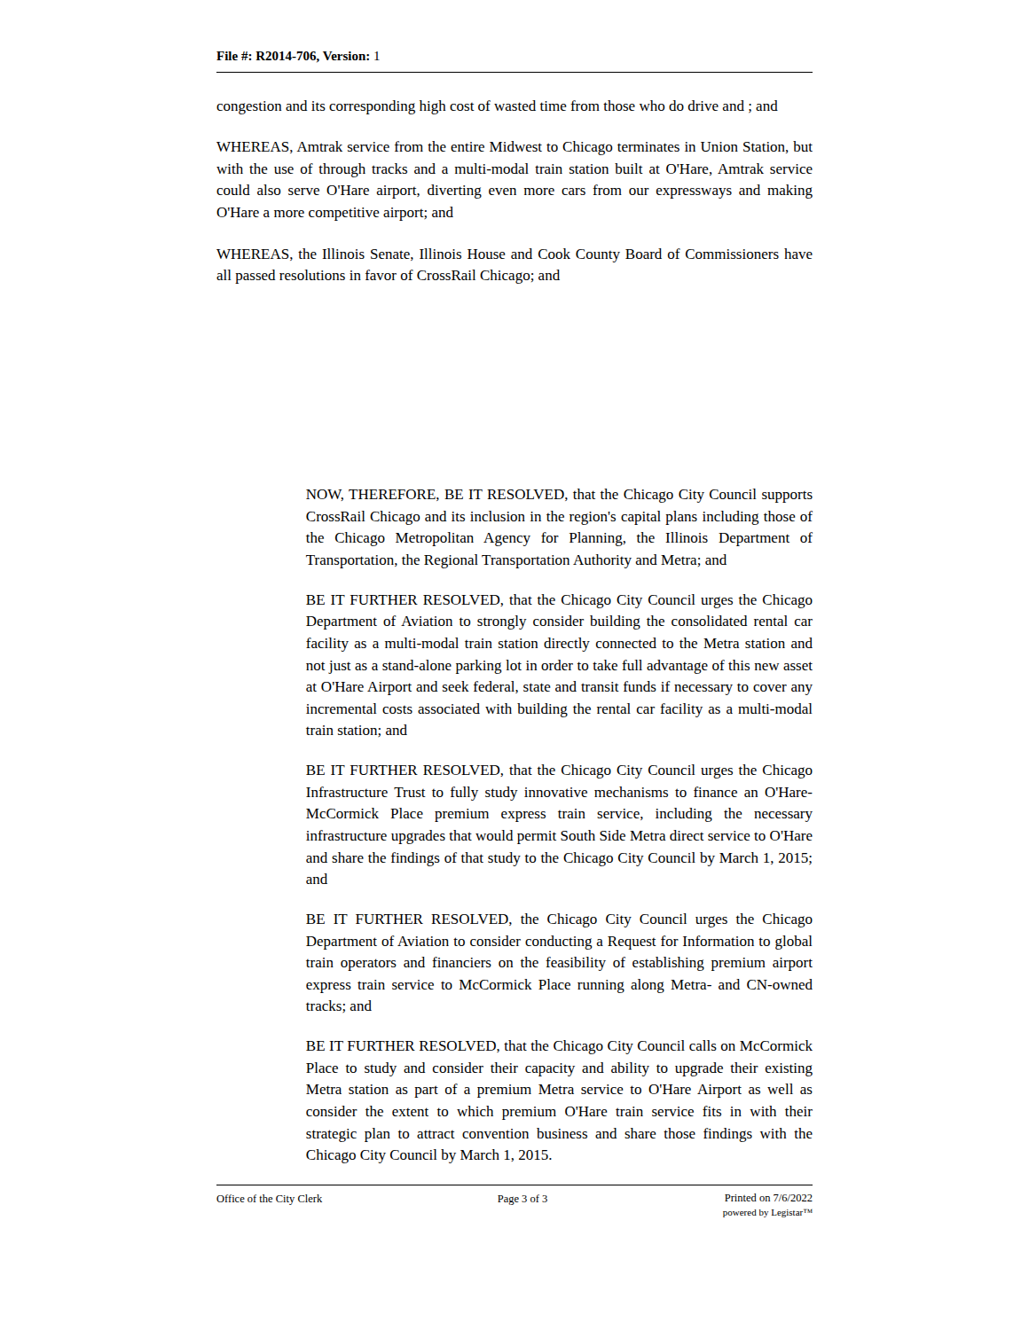File #: R2014-706, Version: 1
congestion and its corresponding high cost of wasted time from those who do drive and ; and
WHEREAS, Amtrak service from the entire Midwest to Chicago terminates in Union Station, but with the use of through tracks and a multi-modal train station built at O'Hare, Amtrak service could also serve O'Hare airport, diverting even more cars from our expressways and making O'Hare a more competitive airport; and
WHEREAS, the Illinois Senate, Illinois House and Cook County Board of Commissioners have all passed resolutions in favor of CrossRail Chicago; and
NOW, THEREFORE, BE IT RESOLVED, that the Chicago City Council supports CrossRail Chicago and its inclusion in the region's capital plans including those of the Chicago Metropolitan Agency for Planning, the Illinois Department of Transportation, the Regional Transportation Authority and Metra; and
BE IT FURTHER RESOLVED, that the Chicago City Council urges the Chicago Department of Aviation to strongly consider building the consolidated rental car facility as a multi-modal train station directly connected to the Metra station and not just as a stand-alone parking lot in order to take full advantage of this new asset at O'Hare Airport and seek federal, state and transit funds if necessary to cover any incremental costs associated with building the rental car facility as a multi-modal train station; and
BE IT FURTHER RESOLVED, that the Chicago City Council urges the Chicago Infrastructure Trust to fully study innovative mechanisms to finance an O'Hare-McCormick Place premium express train service, including the necessary infrastructure upgrades that would permit South Side Metra direct service to O'Hare and share the findings of that study to the Chicago City Council by March 1, 2015; and
BE IT FURTHER RESOLVED, the Chicago City Council urges the Chicago Department of Aviation to consider conducting a Request for Information to global train operators and financiers on the feasibility of establishing premium airport express train service to McCormick Place running along Metra- and CN-owned tracks; and
BE IT FURTHER RESOLVED, that the Chicago City Council calls on McCormick Place to study and consider their capacity and ability to upgrade their existing Metra station as part of a premium Metra service to O'Hare Airport as well as consider the extent to which premium O'Hare train service fits in with their strategic plan to attract convention business and share those findings with the Chicago City Council by March 1, 2015.
Office of the City Clerk
Page 3 of 3
Printed on 7/6/2022
powered by Legistar™